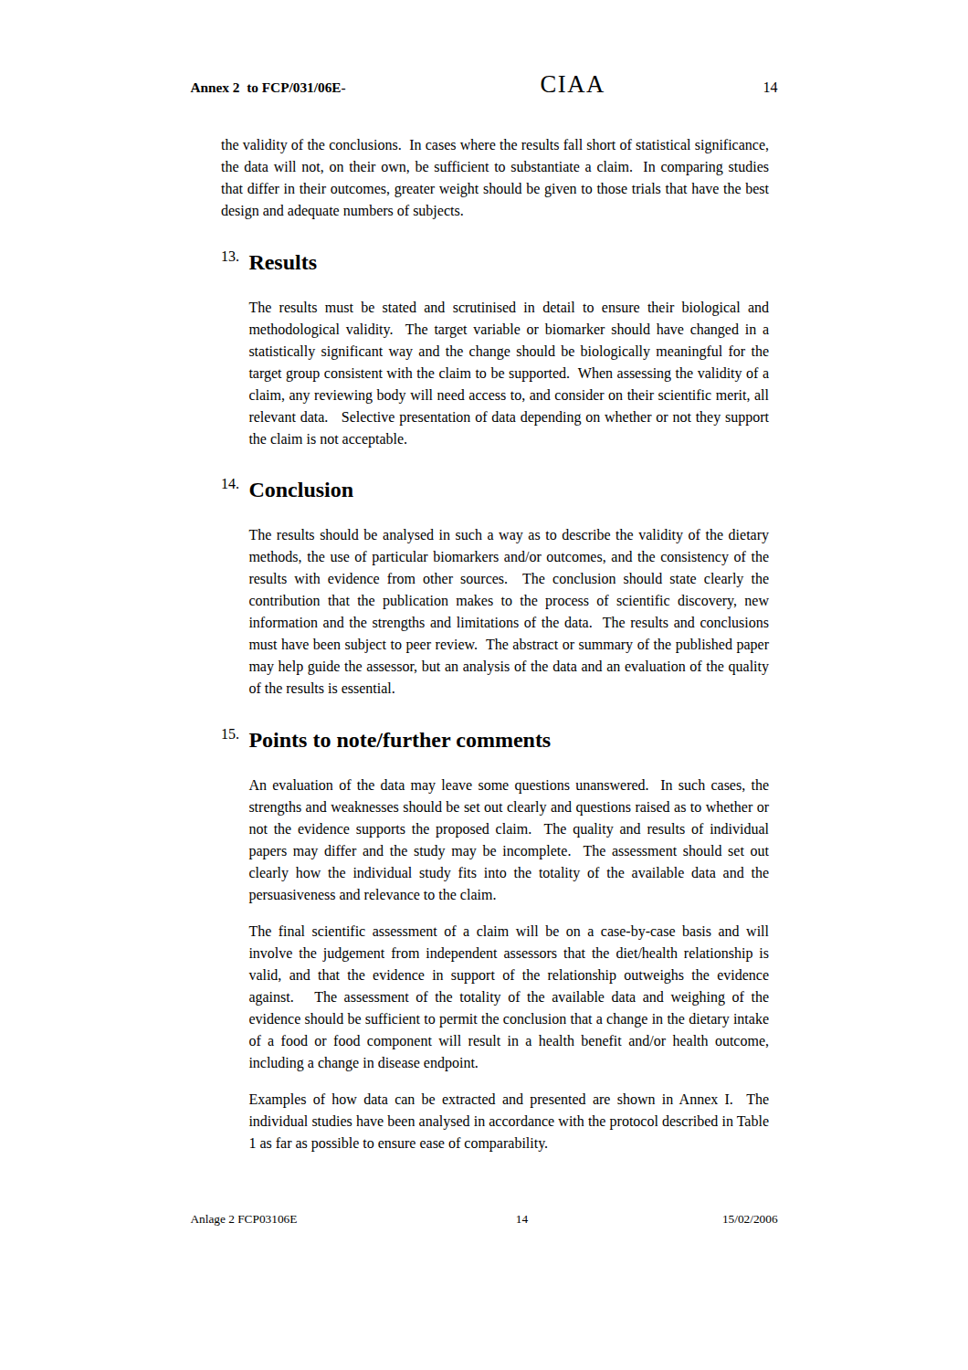Annex 2 to FCP/031/06E-
CIAA
14
the validity of the conclusions. In cases where the results fall short of statistical significance, the data will not, on their own, be sufficient to substantiate a claim. In comparing studies that differ in their outcomes, greater weight should be given to those trials that have the best design and adequate numbers of subjects.
13.
Results
The results must be stated and scrutinised in detail to ensure their biological and methodological validity. The target variable or biomarker should have changed in a statistically significant way and the change should be biologically meaningful for the target group consistent with the claim to be supported. When assessing the validity of a claim, any reviewing body will need access to, and consider on their scientific merit, all relevant data. Selective presentation of data depending on whether or not they support the claim is not acceptable.
14.
Conclusion
The results should be analysed in such a way as to describe the validity of the dietary methods, the use of particular biomarkers and/or outcomes, and the consistency of the results with evidence from other sources. The conclusion should state clearly the contribution that the publication makes to the process of scientific discovery, new information and the strengths and limitations of the data. The results and conclusions must have been subject to peer review. The abstract or summary of the published paper may help guide the assessor, but an analysis of the data and an evaluation of the quality of the results is essential.
15.
Points to note/further comments
An evaluation of the data may leave some questions unanswered. In such cases, the strengths and weaknesses should be set out clearly and questions raised as to whether or not the evidence supports the proposed claim. The quality and results of individual papers may differ and the study may be incomplete. The assessment should set out clearly how the individual study fits into the totality of the available data and the persuasiveness and relevance to the claim.
The final scientific assessment of a claim will be on a case-by-case basis and will involve the judgement from independent assessors that the diet/health relationship is valid, and that the evidence in support of the relationship outweighs the evidence against. The assessment of the totality of the available data and weighing of the evidence should be sufficient to permit the conclusion that a change in the dietary intake of a food or food component will result in a health benefit and/or health outcome, including a change in disease endpoint.
Examples of how data can be extracted and presented are shown in Annex I. The individual studies have been analysed in accordance with the protocol described in Table 1 as far as possible to ensure ease of comparability.
Anlage 2 FCP03106E
14
15/02/2006